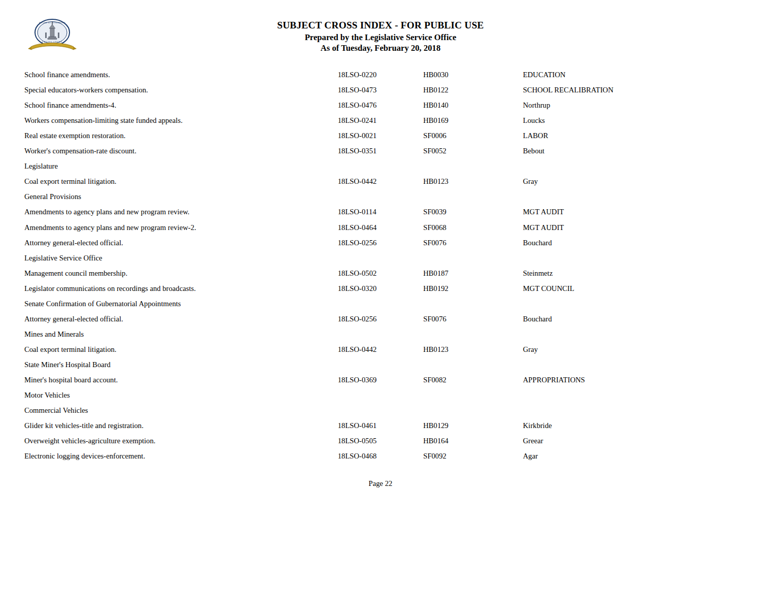STATE of WYOMING LEGISLATURE
SUBJECT CROSS INDEX - FOR PUBLIC USE
Prepared by the Legislative Service Office
As of Tuesday, February 20, 2018
| School finance amendments. | 18LSO-0220 | HB0030 | EDUCATION |
| Special educators-workers compensation. | 18LSO-0473 | HB0122 | SCHOOL RECALIBRATION |
| School finance amendments-4. | 18LSO-0476 | HB0140 | Northrup |
| Workers compensation-limiting state funded appeals. | 18LSO-0241 | HB0169 | Loucks |
| Real estate exemption restoration. | 18LSO-0021 | SF0006 | LABOR |
| Worker's compensation-rate discount. | 18LSO-0351 | SF0052 | Bebout |
| Legislature | | | |
| Coal export terminal litigation. | 18LSO-0442 | HB0123 | Gray |
| General Provisions | | | |
| Amendments to agency plans and new program review. | 18LSO-0114 | SF0039 | MGT AUDIT |
| Amendments to agency plans and new program review-2. | 18LSO-0464 | SF0068 | MGT AUDIT |
| Attorney general-elected official. | 18LSO-0256 | SF0076 | Bouchard |
| Legislative Service Office | | | |
| Management council membership. | 18LSO-0502 | HB0187 | Steinmetz |
| Legislator communications on recordings and broadcasts. | 18LSO-0320 | HB0192 | MGT COUNCIL |
| Senate Confirmation of Gubernatorial Appointments | | | |
| Attorney general-elected official. | 18LSO-0256 | SF0076 | Bouchard |
| Mines and Minerals | | | |
| Coal export terminal litigation. | 18LSO-0442 | HB0123 | Gray |
| State Miner's Hospital Board | | | |
| Miner's hospital board account. | 18LSO-0369 | SF0082 | APPROPRIATIONS |
| Motor Vehicles | | | |
| Commercial Vehicles | | | |
| Glider kit vehicles-title and registration. | 18LSO-0461 | HB0129 | Kirkbride |
| Overweight vehicles-agriculture exemption. | 18LSO-0505 | HB0164 | Greear |
| Electronic logging devices-enforcement. | 18LSO-0468 | SF0092 | Agar |
Page 22